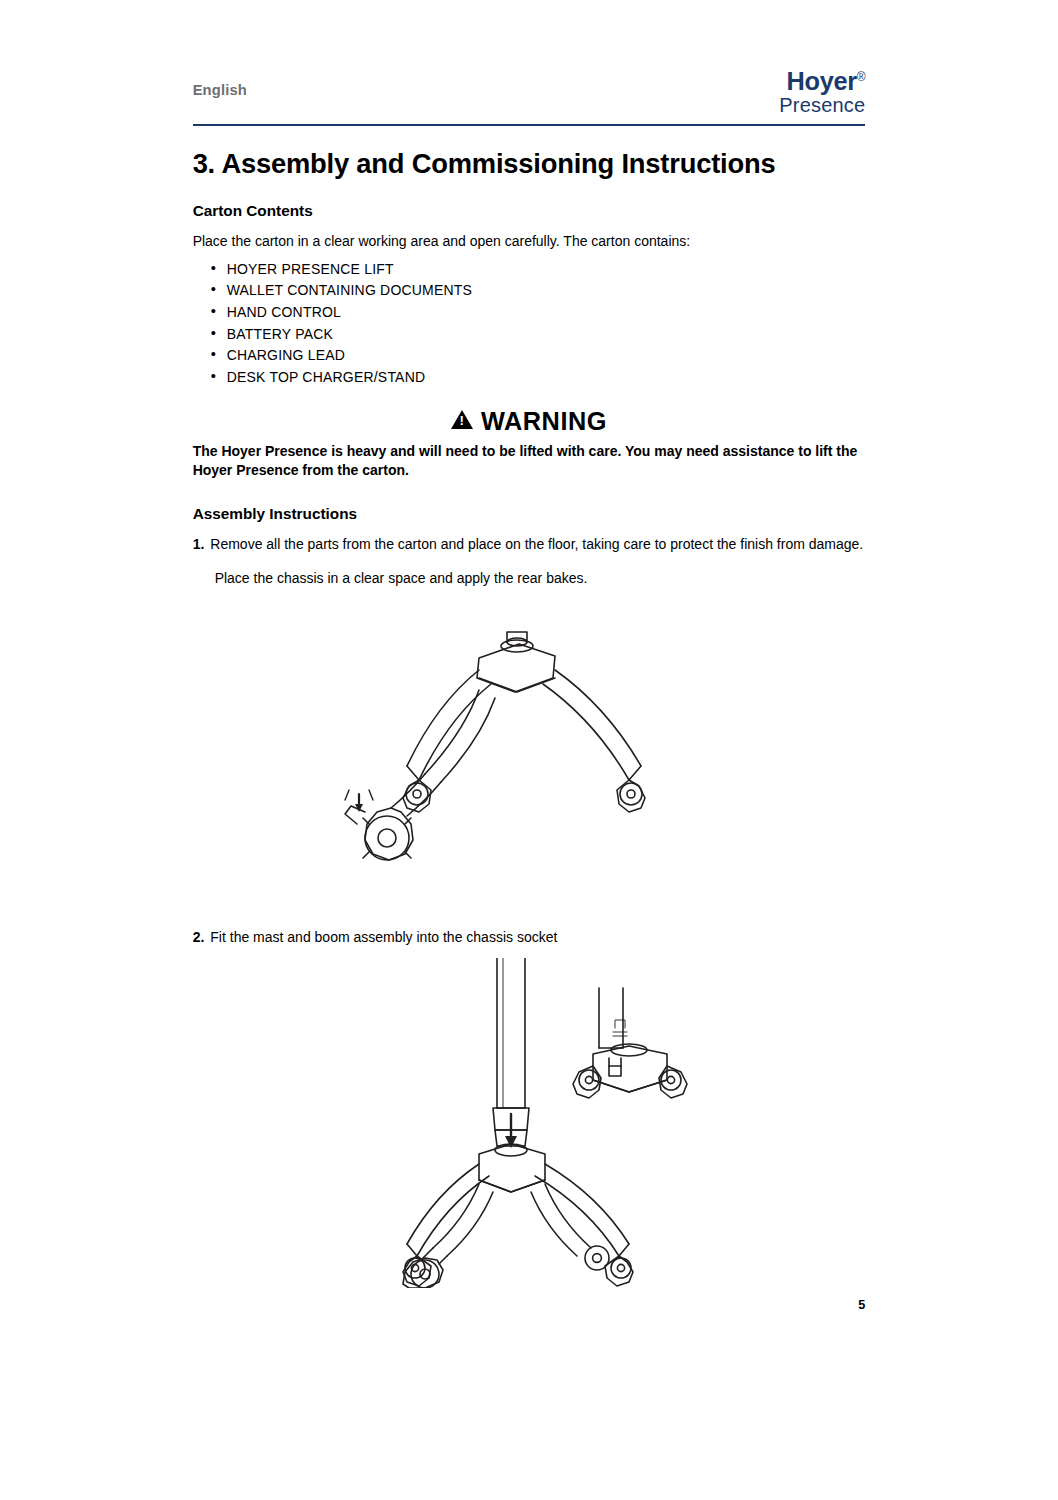English
Hoyer®
Presence
3. Assembly and Commissioning Instructions
Carton Contents
Place the carton in a clear working area and open carefully. The carton contains:
HOYER PRESENCE LIFT
WALLET CONTAINING DOCUMENTS
HAND CONTROL
BATTERY PACK
CHARGING LEAD
DESK TOP CHARGER/STAND
WARNING
The Hoyer Presence is heavy and will need to be lifted with care. You may need assistance to lift the Hoyer Presence from the carton.
Assembly Instructions
1. Remove all the parts from the carton and place on the floor, taking care to protect the finish from damage.
Place the chassis in a clear space and apply the rear bakes.
2. Fit the mast and boom assembly into the chassis socket
5